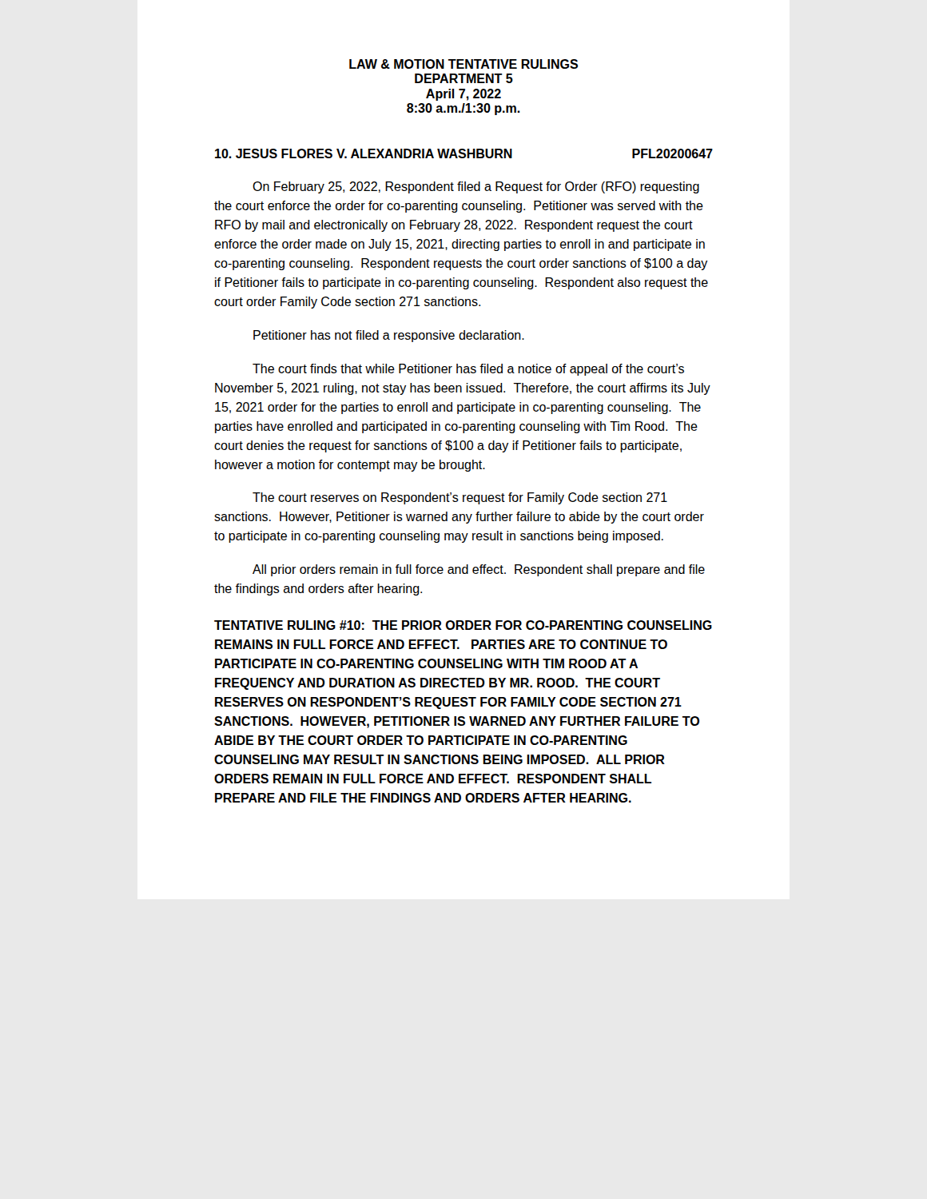LAW & MOTION TENTATIVE RULINGS
DEPARTMENT 5
April 7, 2022
8:30 a.m./1:30 p.m.
10. JESUS FLORES V. ALEXANDRIA WASHBURN PFL20200647
On February 25, 2022, Respondent filed a Request for Order (RFO) requesting the court enforce the order for co-parenting counseling. Petitioner was served with the RFO by mail and electronically on February 28, 2022. Respondent request the court enforce the order made on July 15, 2021, directing parties to enroll in and participate in co-parenting counseling. Respondent requests the court order sanctions of $100 a day if Petitioner fails to participate in co-parenting counseling. Respondent also request the court order Family Code section 271 sanctions.
Petitioner has not filed a responsive declaration.
The court finds that while Petitioner has filed a notice of appeal of the court’s November 5, 2021 ruling, not stay has been issued. Therefore, the court affirms its July 15, 2021 order for the parties to enroll and participate in co-parenting counseling. The parties have enrolled and participated in co-parenting counseling with Tim Rood. The court denies the request for sanctions of $100 a day if Petitioner fails to participate, however a motion for contempt may be brought.
The court reserves on Respondent’s request for Family Code section 271 sanctions. However, Petitioner is warned any further failure to abide by the court order to participate in co-parenting counseling may result in sanctions being imposed.
All prior orders remain in full force and effect. Respondent shall prepare and file the findings and orders after hearing.
TENTATIVE RULING #10: THE PRIOR ORDER FOR CO-PARENTING COUNSELING REMAINS IN FULL FORCE AND EFFECT. PARTIES ARE TO CONTINUE TO PARTICIPATE IN CO-PARENTING COUNSELING WITH TIM ROOD AT A FREQUENCY AND DURATION AS DIRECTED BY MR. ROOD. THE COURT RESERVES ON RESPONDENT’S REQUEST FOR FAMILY CODE SECTION 271 SANCTIONS. HOWEVER, PETITIONER IS WARNED ANY FURTHER FAILURE TO ABIDE BY THE COURT ORDER TO PARTICIPATE IN CO-PARENTING COUNSELING MAY RESULT IN SANCTIONS BEING IMPOSED. ALL PRIOR ORDERS REMAIN IN FULL FORCE AND EFFECT. RESPONDENT SHALL PREPARE AND FILE THE FINDINGS AND ORDERS AFTER HEARING.